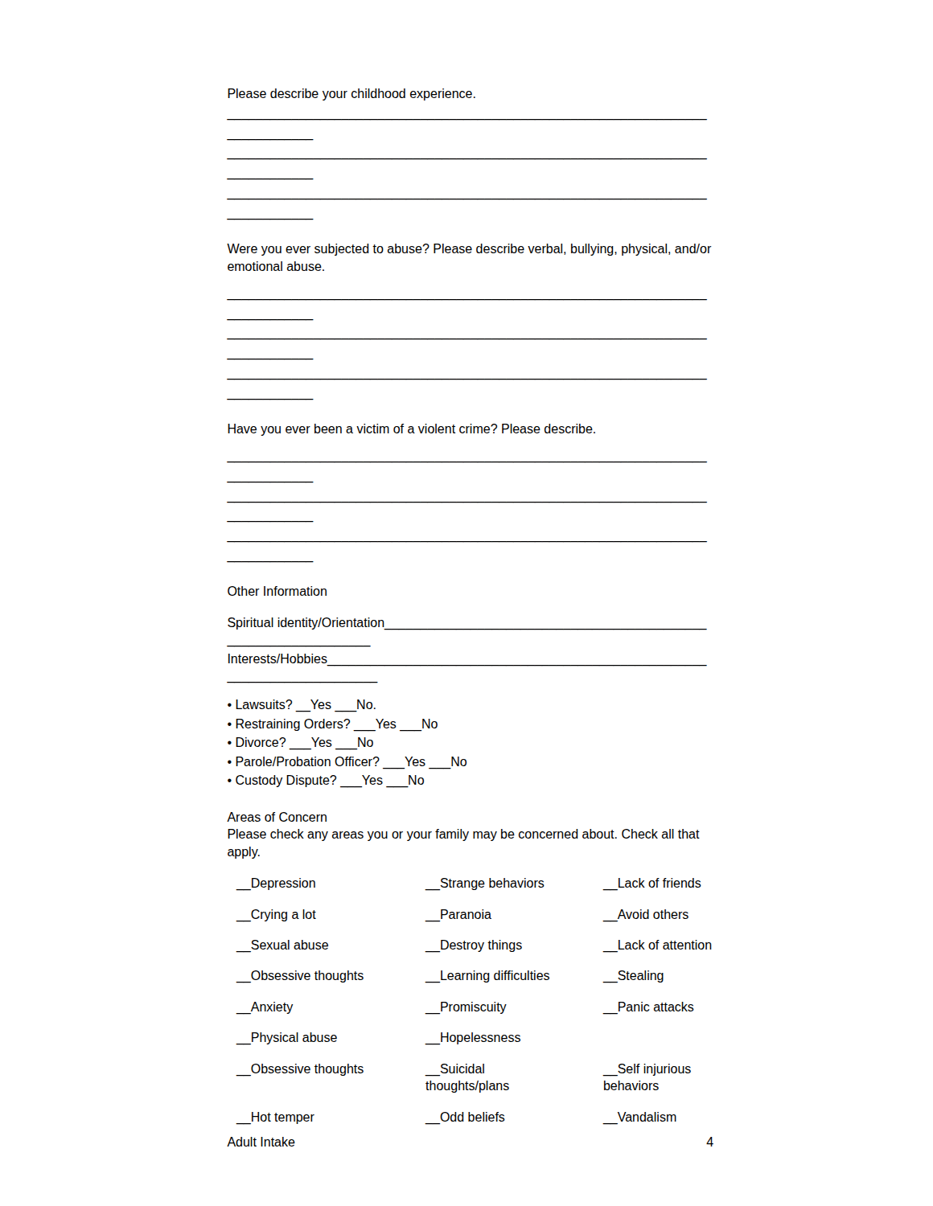Please describe your childhood experience.
_______________________________________________________________________________ _______________________________________________________________________________ _______________________________________________________________________________
Were you ever subjected to abuse? Please describe verbal, bullying, physical, and/or emotional abuse.
_______________________________________________________________________________ _______________________________________________________________________________ _______________________________________________________________________________
Have you ever been a victim of a violent crime? Please describe.
_______________________________________________________________________________ _______________________________________________________________________________ _______________________________________________________________________________
Other Information
Spiritual identity/Orientation_________________________________________________________________
Interests/Hobbies__________________________________________________________________________
• Lawsuits? __Yes ___No.
• Restraining Orders? ___Yes ___No
• Divorce? ___Yes ___No
• Parole/Probation Officer? ___Yes ___No
• Custody Dispute? ___Yes ___No
Areas of Concern
Please check any areas you or your family may be concerned about. Check all that apply.
| __Depression | __Strange behaviors | __Lack of friends |
| __Crying a lot | __Paranoia | __Avoid others |
| __Sexual abuse | __Destroy things | __Lack of attention |
| __Obsessive thoughts | __Learning difficulties | __Stealing |
| __Anxiety | __Promiscuity | __Panic attacks |
| __Physical abuse | __Hopelessness | |
| __Obsessive thoughts | __Suicidal thoughts/plans | __Self injurious behaviors |
| __Hot temper | __Odd beliefs | __Vandalism |
Adult Intake
4